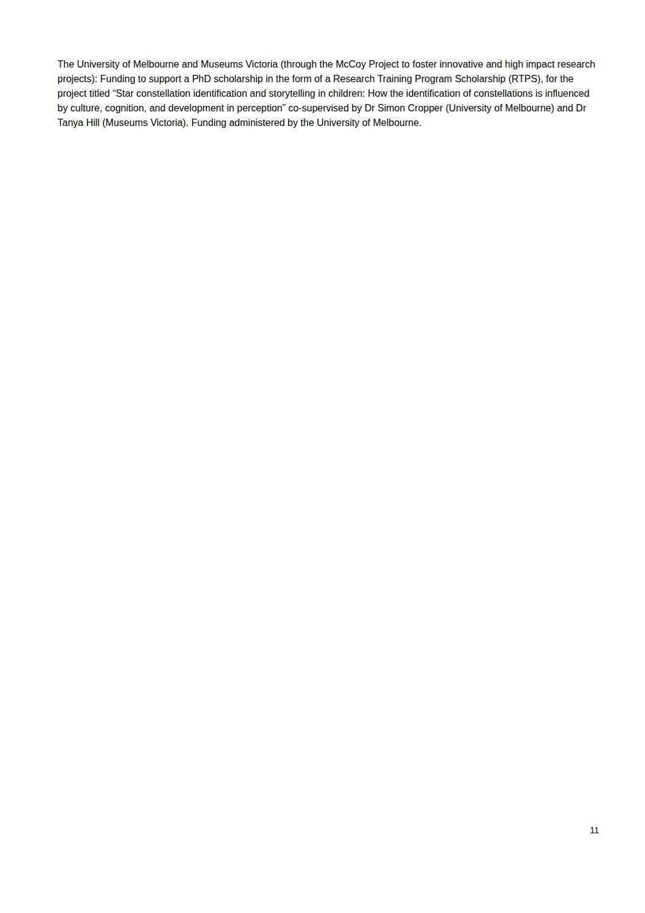The University of Melbourne and Museums Victoria (through the McCoy Project to foster innovative and high impact research projects): Funding to support a PhD scholarship in the form of a Research Training Program Scholarship (RTPS), for the project titled “Star constellation identification and storytelling in children: How the identification of constellations is influenced by culture, cognition, and development in perception” co-supervised by Dr Simon Cropper (University of Melbourne) and Dr Tanya Hill (Museums Victoria). Funding administered by the University of Melbourne.
11